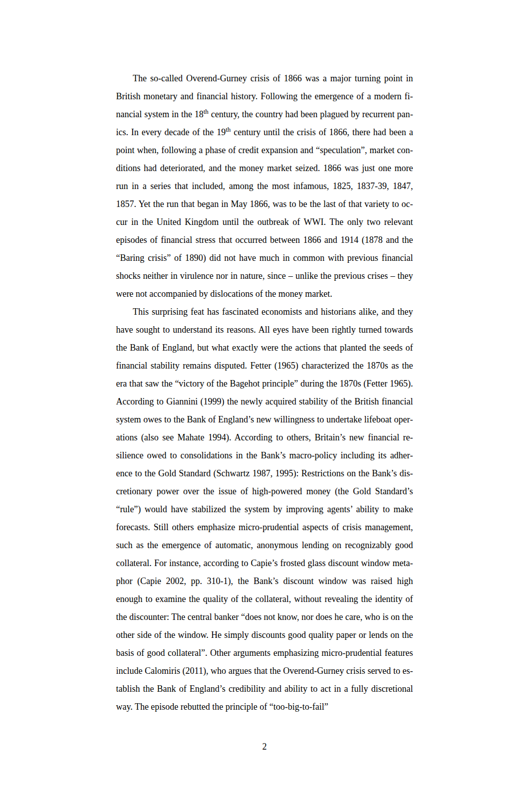The so-called Overend-Gurney crisis of 1866 was a major turning point in British monetary and financial history. Following the emergence of a modern financial system in the 18th century, the country had been plagued by recurrent panics. In every decade of the 19th century until the crisis of 1866, there had been a point when, following a phase of credit expansion and “speculation”, market conditions had deteriorated, and the money market seized. 1866 was just one more run in a series that included, among the most infamous, 1825, 1837-39, 1847, 1857. Yet the run that began in May 1866, was to be the last of that variety to occur in the United Kingdom until the outbreak of WWI. The only two relevant episodes of financial stress that occurred between 1866 and 1914 (1878 and the “Baring crisis” of 1890) did not have much in common with previous financial shocks neither in virulence nor in nature, since – unlike the previous crises – they were not accompanied by dislocations of the money market.
This surprising feat has fascinated economists and historians alike, and they have sought to understand its reasons. All eyes have been rightly turned towards the Bank of England, but what exactly were the actions that planted the seeds of financial stability remains disputed. Fetter (1965) characterized the 1870s as the era that saw the “victory of the Bagehot principle” during the 1870s (Fetter 1965). According to Giannini (1999) the newly acquired stability of the British financial system owes to the Bank of England’s new willingness to undertake lifeboat operations (also see Mahate 1994). According to others, Britain’s new financial resilience owed to consolidations in the Bank’s macro-policy including its adherence to the Gold Standard (Schwartz 1987, 1995): Restrictions on the Bank’s discretionary power over the issue of high-powered money (the Gold Standard’s “rule”) would have stabilized the system by improving agents’ ability to make forecasts. Still others emphasize micro-prudential aspects of crisis management, such as the emergence of automatic, anonymous lending on recognizably good collateral. For instance, according to Capie’s frosted glass discount window metaphor (Capie 2002, pp. 310-1), the Bank’s discount window was raised high enough to examine the quality of the collateral, without revealing the identity of the discounter: The central banker “does not know, nor does he care, who is on the other side of the window. He simply discounts good quality paper or lends on the basis of good collateral”. Other arguments emphasizing micro-prudential features include Calomiris (2011), who argues that the Overend-Gurney crisis served to establish the Bank of England’s credibility and ability to act in a fully discretional way. The episode rebutted the principle of “too-big-to-fail”
2